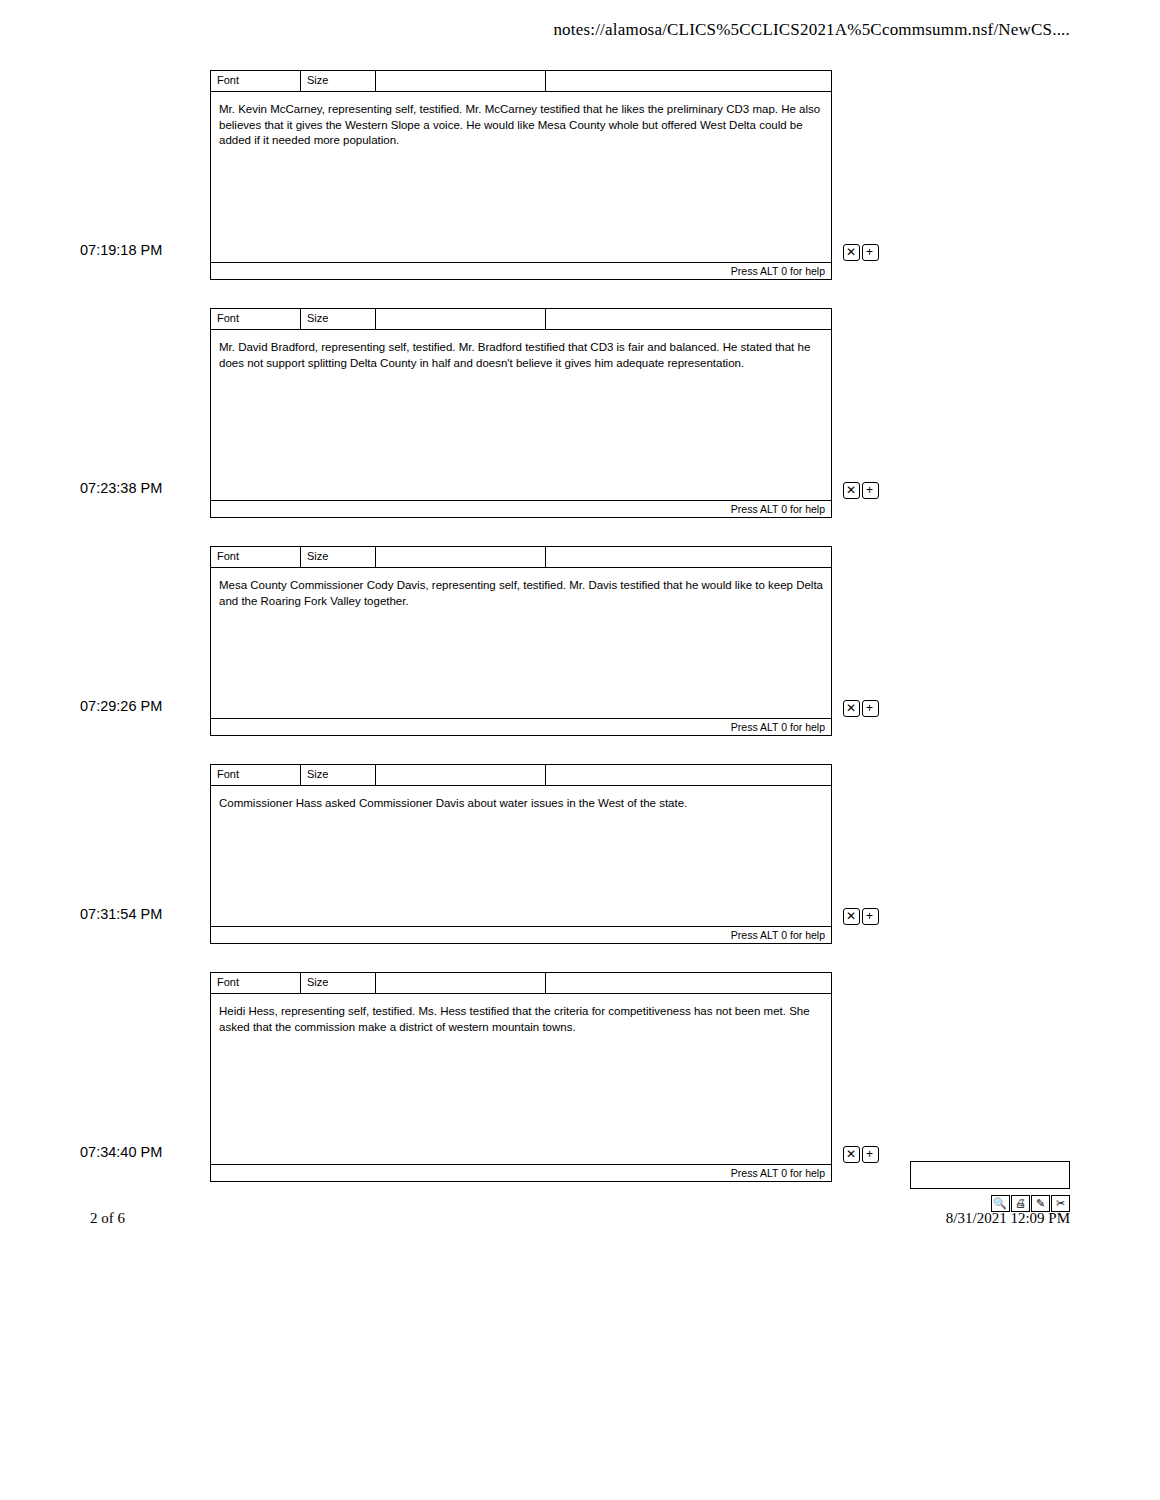notes://alamosa/CLICS%5CCLICS2021A%5Ccommsumm.nsf/NewCS....
07:19:18 PM
Font
Size
Mr. Kevin McCarney, representing self, testified. Mr. McCarney testified that he likes the preliminary CD3 map. He also believes that it gives the Western Slope a voice. He would like Mesa County whole but offered West Delta could be added if it needed more population.
Press ALT 0 for help
✕+
07:23:38 PM
Font
Size
Mr. David Bradford, representing self, testified. Mr. Bradford testified that CD3 is fair and balanced. He stated that he does not support splitting Delta County in half and doesn't believe it gives him adequate representation.
Press ALT 0 for help
✕+
07:29:26 PM
Font
Size
Mesa County Commissioner Cody Davis, representing self, testified. Mr. Davis testified that he would like to keep Delta and the Roaring Fork Valley together.
Press ALT 0 for help
✕+
07:31:54 PM
Font
Size
Commissioner Hass asked Commissioner Davis about water issues in the West of the state.
Press ALT 0 for help
✕+
07:34:40 PM
Font
Size
Heidi Hess, representing self, testified. Ms. Hess testified that the criteria for competitiveness has not been met. She asked that the commission make a district of western mountain towns.
Press ALT 0 for help
✕+
🔍🖨✎✂
2 of 6
8/31/2021 12:09 PM